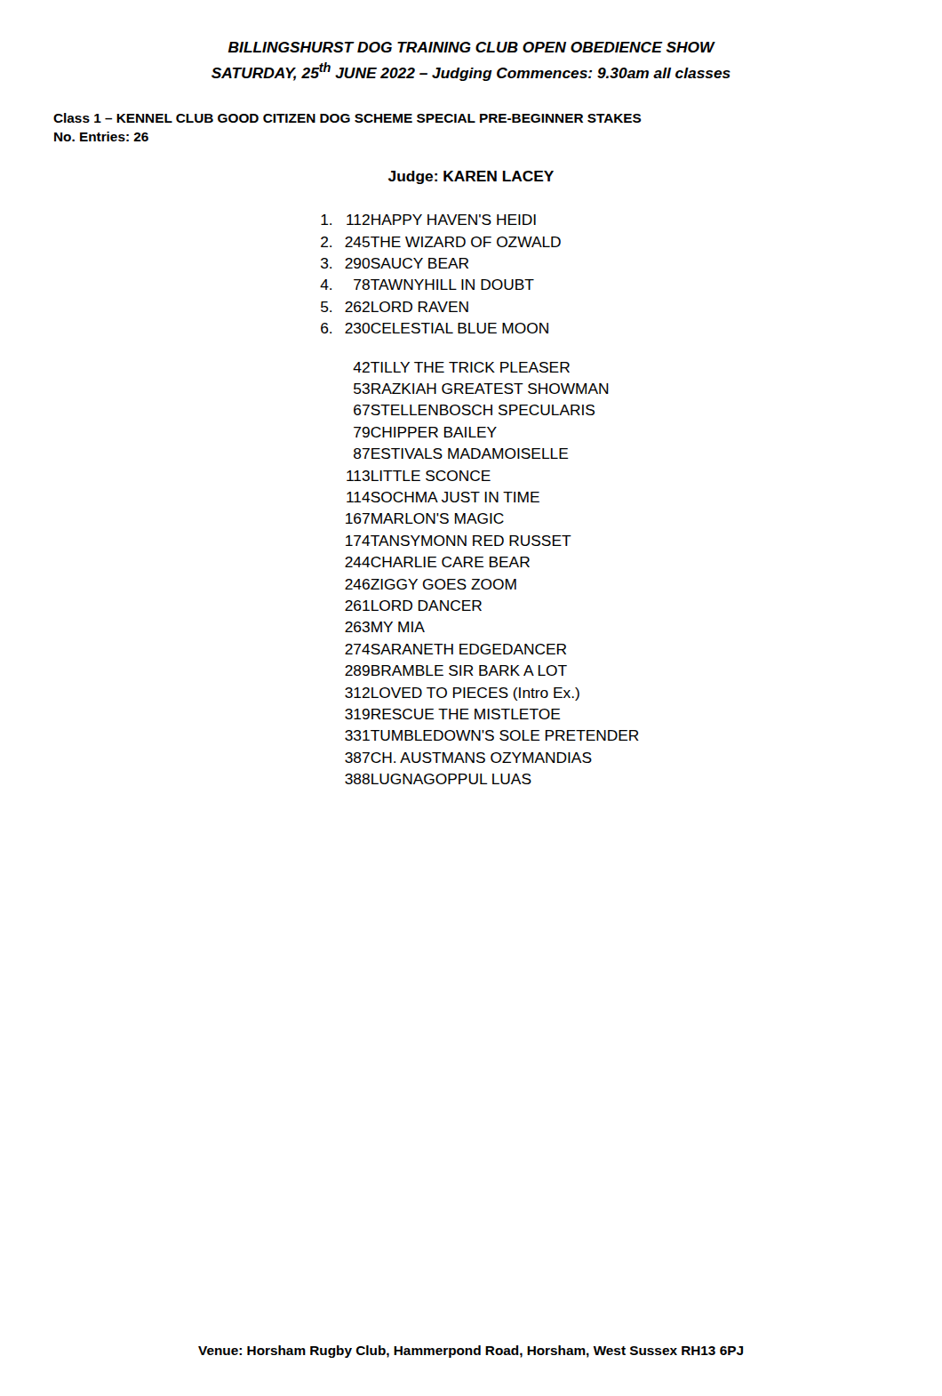BILLINGSHURST DOG TRAINING CLUB OPEN OBEDIENCE SHOW
SATURDAY, 25th JUNE 2022 – Judging Commences: 9.30am all classes
Class 1 – KENNEL CLUB GOOD CITIZEN DOG SCHEME SPECIAL PRE-BEGINNER STAKES
No. Entries: 26
Judge: KAREN LACEY
| 1. | 112 | HAPPY HAVEN'S HEIDI |
| 2. | 245 | THE WIZARD OF OZWALD |
| 3. | 290 | SAUCY BEAR |
| 4. | 78 | TAWNYHILL IN DOUBT |
| 5. | 262 | LORD RAVEN |
| 6. | 230 | CELESTIAL BLUE MOON |
| | 42 | TILLY THE TRICK PLEASER |
| | 53 | RAZKIAH GREATEST SHOWMAN |
| | 67 | STELLENBOSCH SPECULARIS |
| | 79 | CHIPPER BAILEY |
| | 87 | ESTIVALS MADAMOISELLE |
| | 113 | LITTLE SCONCE |
| | 114 | SOCHMA JUST IN TIME |
| | 167 | MARLON'S MAGIC |
| | 174 | TANSYMONN RED RUSSET |
| | 244 | CHARLIE CARE BEAR |
| | 246 | ZIGGY GOES ZOOM |
| | 261 | LORD DANCER |
| | 263 | MY MIA |
| | 274 | SARANETH EDGEDANCER |
| | 289 | BRAMBLE SIR BARK A LOT |
| | 312 | LOVED TO PIECES (Intro Ex.) |
| | 319 | RESCUE THE MISTLETOE |
| | 331 | TUMBLEDOWN'S SOLE PRETENDER |
| | 387 | CH. AUSTMANS OZYMANDIAS |
| | 388 | LUGNAGOPPUL LUAS |
Venue: Horsham Rugby Club, Hammerpond Road, Horsham, West Sussex RH13 6PJ